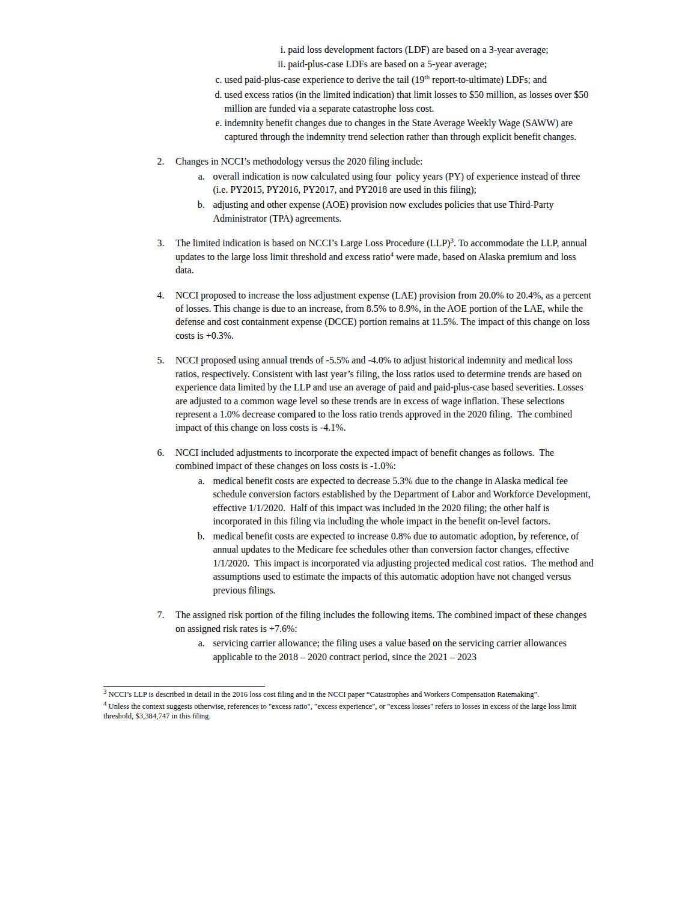paid loss development factors (LDF) are based on a 3-year average;
paid-plus-case LDFs are based on a 5-year average;
used paid-plus-case experience to derive the tail (19th report-to-ultimate) LDFs; and
used excess ratios (in the limited indication) that limit losses to $50 million, as losses over $50 million are funded via a separate catastrophe loss cost.
indemnity benefit changes due to changes in the State Average Weekly Wage (SAWW) are captured through the indemnity trend selection rather than through explicit benefit changes.
Changes in NCCI’s methodology versus the 2020 filing include:
overall indication is now calculated using four policy years (PY) of experience instead of three (i.e. PY2015, PY2016, PY2017, and PY2018 are used in this filing);
adjusting and other expense (AOE) provision now excludes policies that use Third-Party Administrator (TPA) agreements.
The limited indication is based on NCCI’s Large Loss Procedure (LLP)3. To accommodate the LLP, annual updates to the large loss limit threshold and excess ratio4 were made, based on Alaska premium and loss data.
NCCI proposed to increase the loss adjustment expense (LAE) provision from 20.0% to 20.4%, as a percent of losses. This change is due to an increase, from 8.5% to 8.9%, in the AOE portion of the LAE, while the defense and cost containment expense (DCCE) portion remains at 11.5%. The impact of this change on loss costs is +0.3%.
NCCI proposed using annual trends of -5.5% and -4.0% to adjust historical indemnity and medical loss ratios, respectively. Consistent with last year’s filing, the loss ratios used to determine trends are based on experience data limited by the LLP and use an average of paid and paid-plus-case based severities. Losses are adjusted to a common wage level so these trends are in excess of wage inflation. These selections represent a 1.0% decrease compared to the loss ratio trends approved in the 2020 filing. The combined impact of this change on loss costs is -4.1%.
NCCI included adjustments to incorporate the expected impact of benefit changes as follows. The combined impact of these changes on loss costs is -1.0%:
medical benefit costs are expected to decrease 5.3% due to the change in Alaska medical fee schedule conversion factors established by the Department of Labor and Workforce Development, effective 1/1/2020. Half of this impact was included in the 2020 filing; the other half is incorporated in this filing via including the whole impact in the benefit on-level factors.
medical benefit costs are expected to increase 0.8% due to automatic adoption, by reference, of annual updates to the Medicare fee schedules other than conversion factor changes, effective 1/1/2020. This impact is incorporated via adjusting projected medical cost ratios. The method and assumptions used to estimate the impacts of this automatic adoption have not changed versus previous filings.
The assigned risk portion of the filing includes the following items. The combined impact of these changes on assigned risk rates is +7.6%:
servicing carrier allowance; the filing uses a value based on the servicing carrier allowances applicable to the 2018 – 2020 contract period, since the 2021 – 2023
3 NCCI’s LLP is described in detail in the 2016 loss cost filing and in the NCCI paper “Catastrophes and Workers Compensation Ratemaking”.
4 Unless the context suggests otherwise, references to "excess ratio", "excess experience", or "excess losses" refers to losses in excess of the large loss limit threshold, $3,384,747 in this filing.